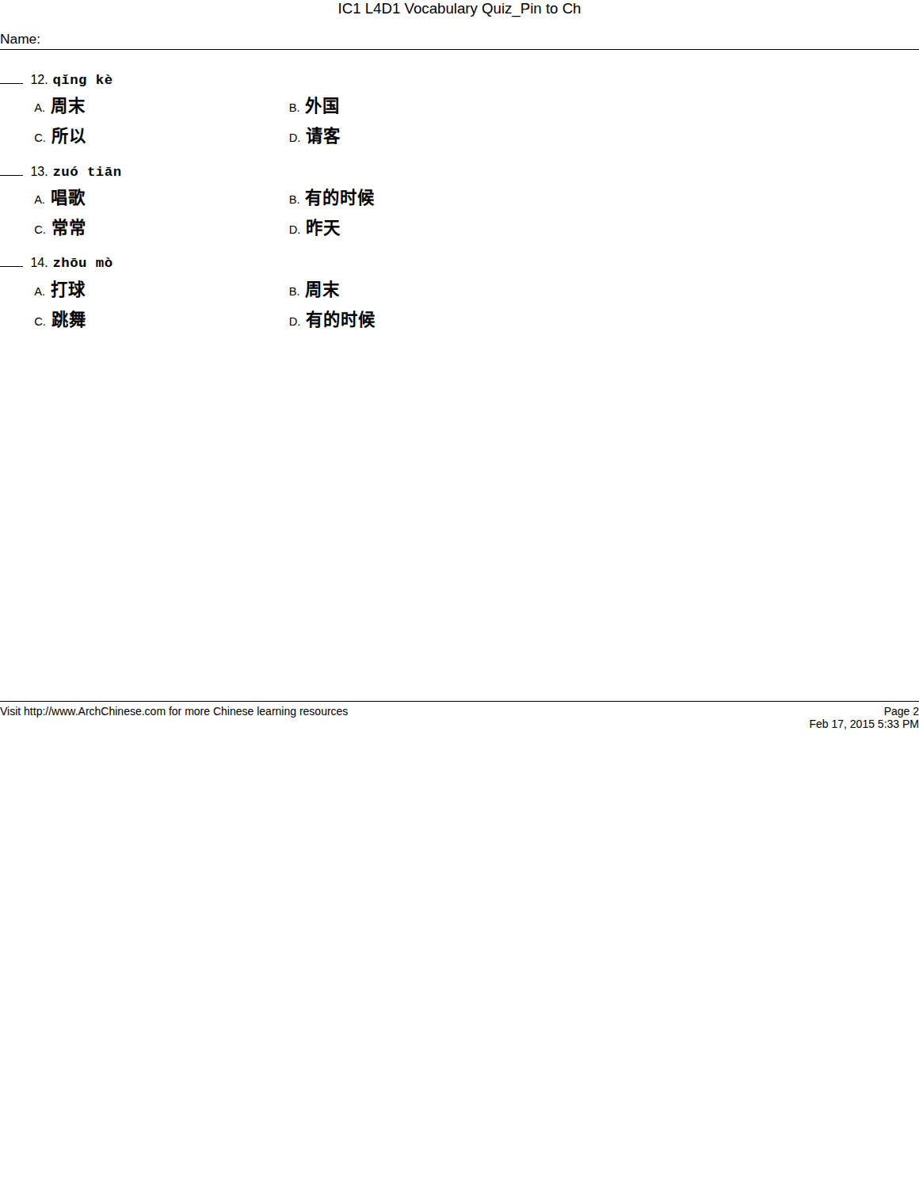IC1 L4D1 Vocabulary Quiz_Pin to Ch
Name:
12. qǐng kè
A. 周末
B. 外国
C. 所以
D. 请客
13. zuó tiān
A. 唱歌
B. 有的时候
C. 常常
D. 昨天
14. zhōu mò
A. 打球
B. 周末
C. 跳舞
D. 有的时候
Visit http://www.ArchChinese.com for more Chinese learning resources
Page 2
Feb 17, 2015 5:33 PM